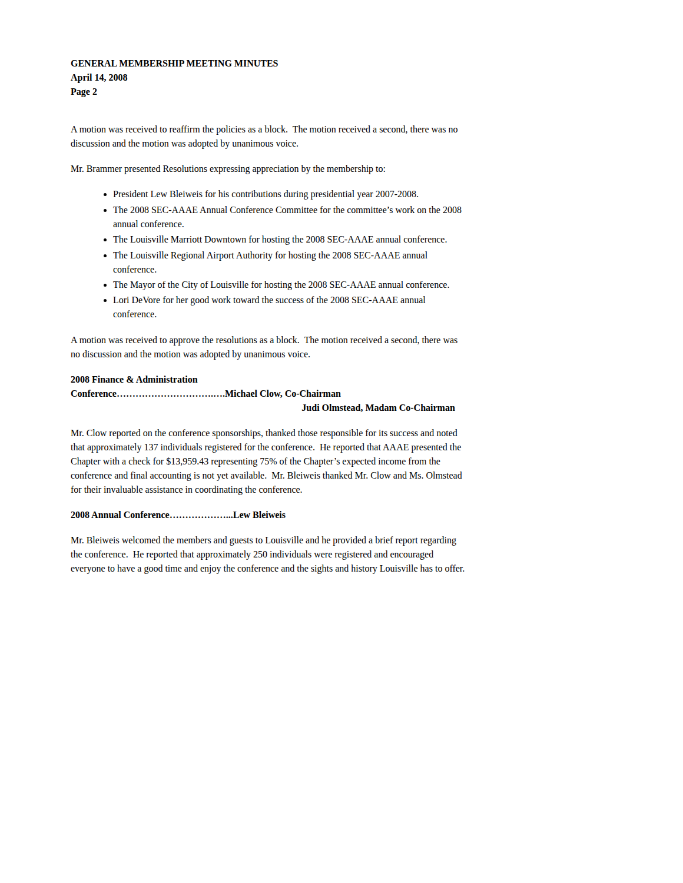GENERAL MEMBERSHIP MEETING MINUTES
April 14, 2008
Page 2
A motion was received to reaffirm the policies as a block. The motion received a second, there was no discussion and the motion was adopted by unanimous voice.
Mr. Brammer presented Resolutions expressing appreciation by the membership to:
President Lew Bleiweis for his contributions during presidential year 2007-2008.
The 2008 SEC-AAAE Annual Conference Committee for the committee’s work on the 2008 annual conference.
The Louisville Marriott Downtown for hosting the 2008 SEC-AAAE annual conference.
The Louisville Regional Airport Authority for hosting the 2008 SEC-AAAE annual conference.
The Mayor of the City of Louisville for hosting the 2008 SEC-AAAE annual conference.
Lori DeVore for her good work toward the success of the 2008 SEC-AAAE annual conference.
A motion was received to approve the resolutions as a block. The motion received a second, there was no discussion and the motion was adopted by unanimous voice.
2008 Finance & Administration
Conference………………………….….Michael Clow, Co-Chairman Judi Olmstead, Madam Co-Chairman
Mr. Clow reported on the conference sponsorships, thanked those responsible for its success and noted that approximately 137 individuals registered for the conference. He reported that AAAE presented the Chapter with a check for $13,959.43 representing 75% of the Chapter’s expected income from the conference and final accounting is not yet available. Mr. Bleiweis thanked Mr. Clow and Ms. Olmstead for their invaluable assistance in coordinating the conference.
2008 Annual Conference………………...Lew Bleiweis
Mr. Bleiweis welcomed the members and guests to Louisville and he provided a brief report regarding the conference. He reported that approximately 250 individuals were registered and encouraged everyone to have a good time and enjoy the conference and the sights and history Louisville has to offer.